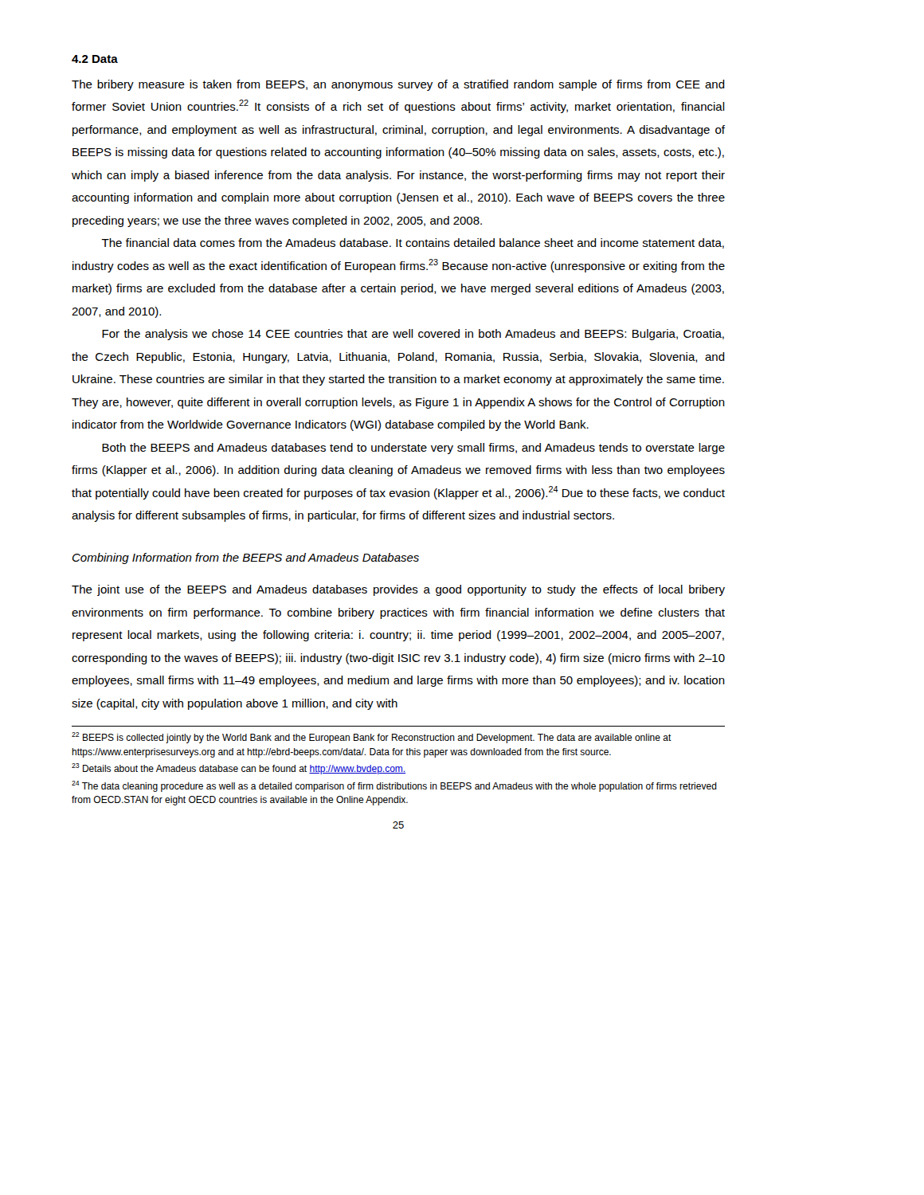4.2 Data
The bribery measure is taken from BEEPS, an anonymous survey of a stratified random sample of firms from CEE and former Soviet Union countries.22 It consists of a rich set of questions about firms’ activity, market orientation, financial performance, and employment as well as infrastructural, criminal, corruption, and legal environments. A disadvantage of BEEPS is missing data for questions related to accounting information (40–50% missing data on sales, assets, costs, etc.), which can imply a biased inference from the data analysis. For instance, the worst-performing firms may not report their accounting information and complain more about corruption (Jensen et al., 2010). Each wave of BEEPS covers the three preceding years; we use the three waves completed in 2002, 2005, and 2008.
The financial data comes from the Amadeus database. It contains detailed balance sheet and income statement data, industry codes as well as the exact identification of European firms.23 Because non-active (unresponsive or exiting from the market) firms are excluded from the database after a certain period, we have merged several editions of Amadeus (2003, 2007, and 2010).
For the analysis we chose 14 CEE countries that are well covered in both Amadeus and BEEPS: Bulgaria, Croatia, the Czech Republic, Estonia, Hungary, Latvia, Lithuania, Poland, Romania, Russia, Serbia, Slovakia, Slovenia, and Ukraine. These countries are similar in that they started the transition to a market economy at approximately the same time. They are, however, quite different in overall corruption levels, as Figure 1 in Appendix A shows for the Control of Corruption indicator from the Worldwide Governance Indicators (WGI) database compiled by the World Bank.
Both the BEEPS and Amadeus databases tend to understate very small firms, and Amadeus tends to overstate large firms (Klapper et al., 2006). In addition during data cleaning of Amadeus we removed firms with less than two employees that potentially could have been created for purposes of tax evasion (Klapper et al., 2006).24 Due to these facts, we conduct analysis for different subsamples of firms, in particular, for firms of different sizes and industrial sectors.
Combining Information from the BEEPS and Amadeus Databases
The joint use of the BEEPS and Amadeus databases provides a good opportunity to study the effects of local bribery environments on firm performance. To combine bribery practices with firm financial information we define clusters that represent local markets, using the following criteria: i. country; ii. time period (1999–2001, 2002–2004, and 2005–2007, corresponding to the waves of BEEPS); iii. industry (two-digit ISIC rev 3.1 industry code), 4) firm size (micro firms with 2–10 employees, small firms with 11–49 employees, and medium and large firms with more than 50 employees); and iv. location size (capital, city with population above 1 million, and city with
22 BEEPS is collected jointly by the World Bank and the European Bank for Reconstruction and Development. The data are available online at https://www.enterprisesurveys.org and at http://ebrd-beeps.com/data/. Data for this paper was downloaded from the first source.
23 Details about the Amadeus database can be found at http://www.bvdep.com.
24 The data cleaning procedure as well as a detailed comparison of firm distributions in BEEPS and Amadeus with the whole population of firms retrieved from OECD.STAN for eight OECD countries is available in the Online Appendix.
25